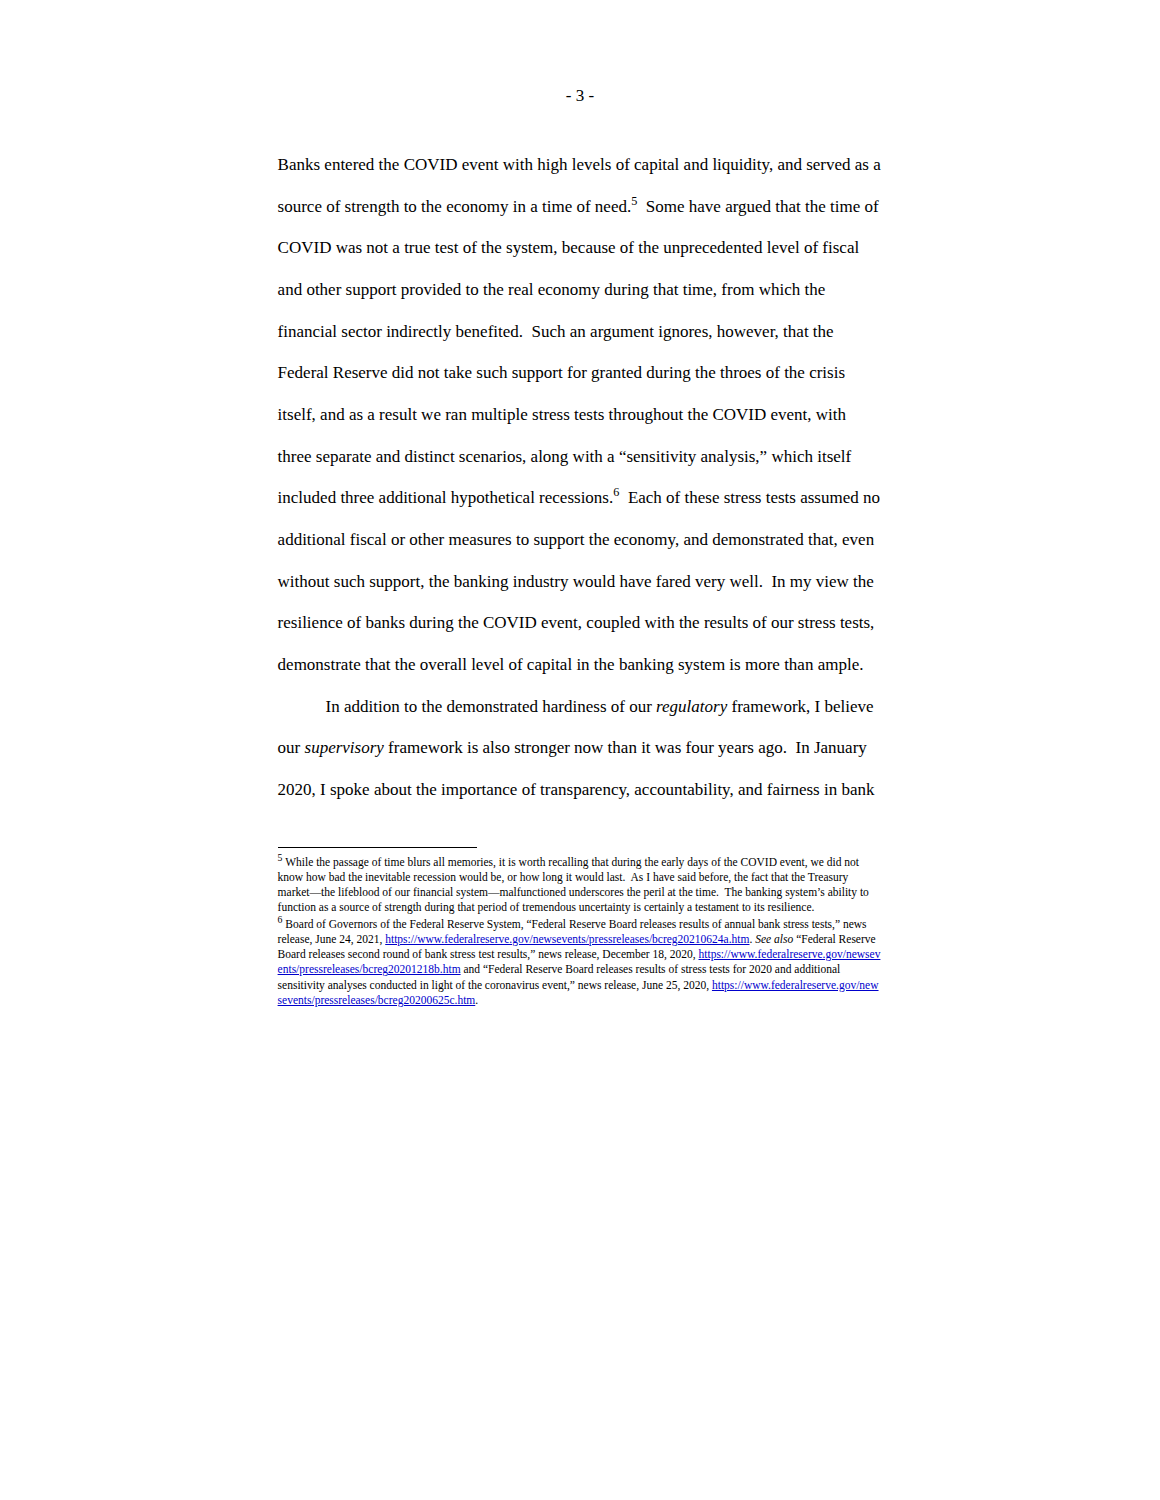- 3 -
Banks entered the COVID event with high levels of capital and liquidity, and served as a source of strength to the economy in a time of need.5 Some have argued that the time of COVID was not a true test of the system, because of the unprecedented level of fiscal and other support provided to the real economy during that time, from which the financial sector indirectly benefited. Such an argument ignores, however, that the Federal Reserve did not take such support for granted during the throes of the crisis itself, and as a result we ran multiple stress tests throughout the COVID event, with three separate and distinct scenarios, along with a “sensitivity analysis,” which itself included three additional hypothetical recessions.6 Each of these stress tests assumed no additional fiscal or other measures to support the economy, and demonstrated that, even without such support, the banking industry would have fared very well. In my view the resilience of banks during the COVID event, coupled with the results of our stress tests, demonstrate that the overall level of capital in the banking system is more than ample.
In addition to the demonstrated hardiness of our regulatory framework, I believe our supervisory framework is also stronger now than it was four years ago. In January 2020, I spoke about the importance of transparency, accountability, and fairness in bank
5 While the passage of time blurs all memories, it is worth recalling that during the early days of the COVID event, we did not know how bad the inevitable recession would be, or how long it would last. As I have said before, the fact that the Treasury market—the lifeblood of our financial system—malfunctioned underscores the peril at the time. The banking system’s ability to function as a source of strength during that period of tremendous uncertainty is certainly a testament to its resilience.
6 Board of Governors of the Federal Reserve System, “Federal Reserve Board releases results of annual bank stress tests,” news release, June 24, 2021, https://www.federalreserve.gov/newsevents/pressreleases/bcreg20210624a.htm. See also “Federal Reserve Board releases second round of bank stress test results,” news release, December 18, 2020, https://www.federalreserve.gov/newsevents/pressreleases/bcreg20201218b.htm and “Federal Reserve Board releases results of stress tests for 2020 and additional sensitivity analyses conducted in light of the coronavirus event,” news release, June 25, 2020, https://www.federalreserve.gov/newsevents/pressreleases/bcreg20200625c.htm.